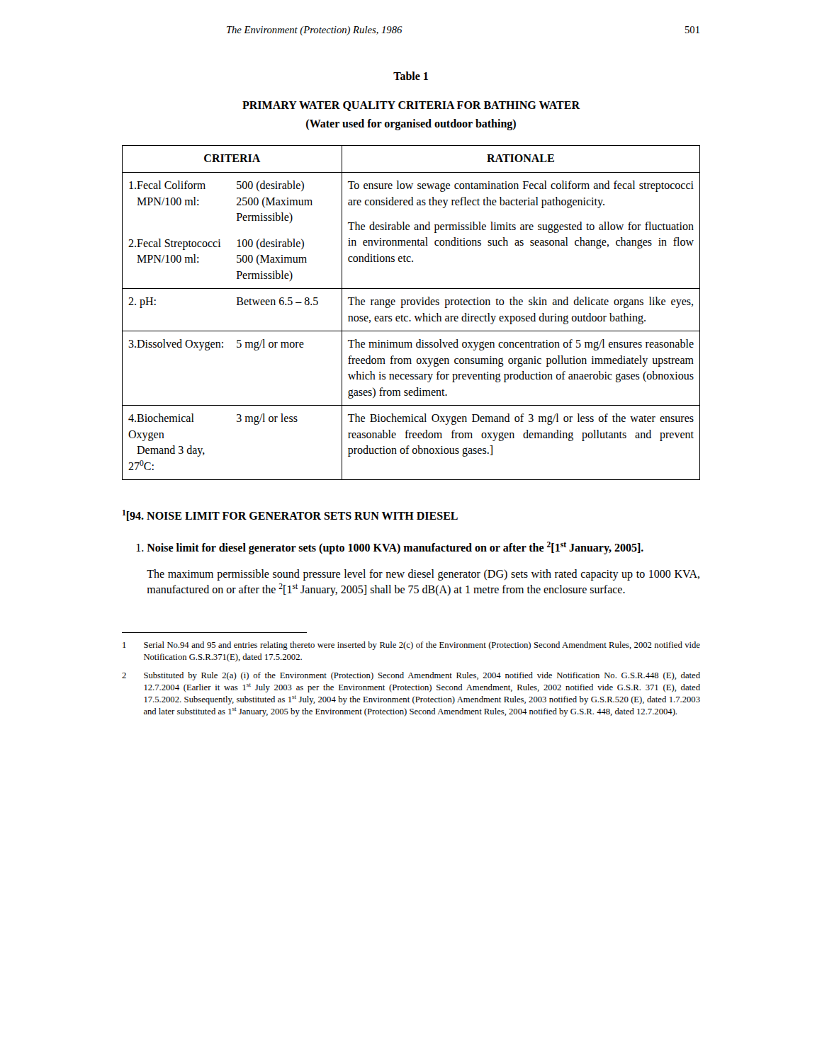The Environment (Protection) Rules, 1986 501
Table 1
Primary Water Quality Criteria for Bathing Water
(Water used for organised outdoor bathing)
| CRITERIA | RATIONALE |
| --- | --- |
| 1.Fecal Coliform MPN/100 ml: 500 (desirable) 2500 (Maximum Permissible) 2.Fecal Streptococci MPN/100 ml: 100 (desirable) 500 (Maximum Permissible) | To ensure low sewage contamination Fecal coliform and fecal streptococci are considered as they reflect the bacterial pathogenicity. The desirable and permissible limits are suggested to allow for fluctuation in environmental conditions such as seasonal change, changes in flow conditions etc. |
| 2. pH: Between 6.5 – 8.5 | The range provides protection to the skin and delicate organs like eyes, nose, ears etc. which are directly exposed during outdoor bathing. |
| 3.Dissolved Oxygen: 5 mg/l or more | The minimum dissolved oxygen concentration of 5 mg/l ensures reasonable freedom from oxygen consuming organic pollution immediately upstream which is necessary for preventing production of anaerobic gases (obnoxious gases) from sediment. |
| 4.Biochemical Oxygen Demand 3 day, 27 0 C: 3 mg/l or less | The Biochemical Oxygen Demand of 3 mg/l or less of the water ensures reasonable freedom from oxygen demanding pollutants and prevent production of obnoxious gases.] |
1[94. NOISE LIMIT FOR GENERATOR SETS RUN WITH DIESEL
Noise limit for diesel generator sets (upto 1000 KVA) manufactured on or after the 2[1st January, 2005].
The maximum permissible sound pressure level for new diesel generator (DG) sets with rated capacity up to 1000 KVA, manufactured on or after the 2[1st January, 2005] shall be 75 dB(A) at 1 metre from the enclosure surface.
1 Serial No.94 and 95 and entries relating thereto were inserted by Rule 2(c) of the Environment (Protection) Second Amendment Rules, 2002 notified vide Notification G.S.R.371(E), dated 17.5.2002.
2 Substituted by Rule 2(a) (i) of the Environment (Protection) Second Amendment Rules, 2004 notified vide Notification No. G.S.R.448 (E), dated 12.7.2004 (Earlier it was 1st July 2003 as per the Environment (Protection) Second Amendment, Rules, 2002 notified vide G.S.R. 371 (E), dated 17.5.2002. Subsequently, substituted as 1st July, 2004 by the Environment (Protection) Amendment Rules, 2003 notified by G.S.R.520 (E), dated 1.7.2003 and later substituted as 1st January, 2005 by the Environment (Protection) Second Amendment Rules, 2004 notified by G.S.R. 448, dated 12.7.2004).